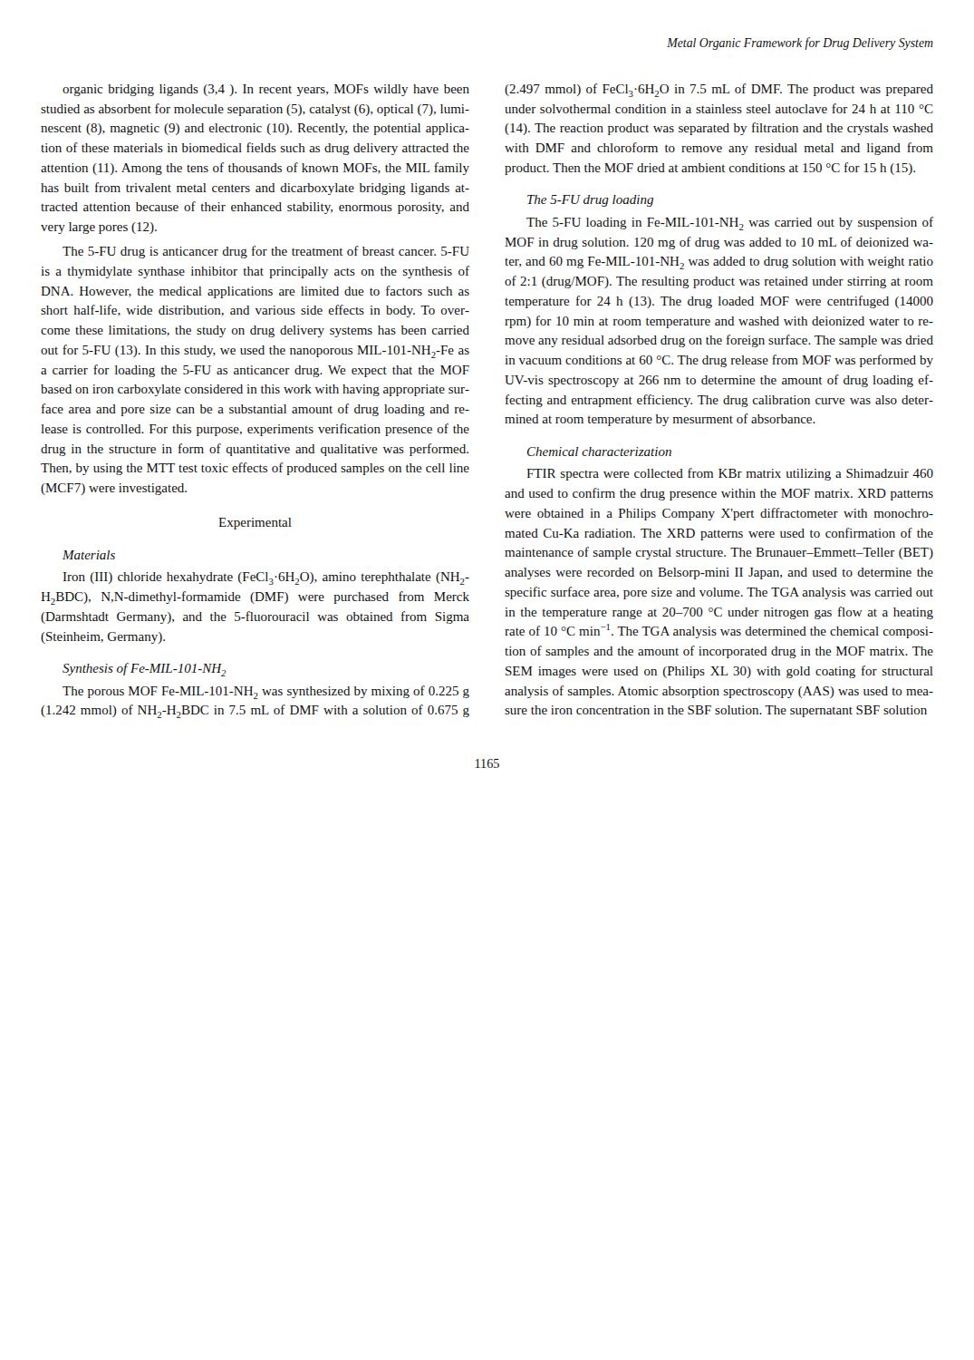Metal Organic Framework for Drug Delivery System
organic bridging ligands (3,4 ). In recent years, MOFs wildly have been studied as absorbent for molecule separation (5), catalyst (6), optical (7), luminescent (8), magnetic (9) and electronic (10). Recently, the potential application of these materials in biomedical fields such as drug delivery attracted the attention (11). Among the tens of thousands of known MOFs, the MIL family has built from trivalent metal centers and dicarboxylate bridging ligands attracted attention because of their enhanced stability, enormous porosity, and very large pores (12).
The 5-FU drug is anticancer drug for the treatment of breast cancer. 5-FU is a thymidylate synthase inhibitor that principally acts on the synthesis of DNA. However, the medical applications are limited due to factors such as short half-life, wide distribution, and various side effects in body. To overcome these limitations, the study on drug delivery systems has been carried out for 5-FU (13). In this study, we used the nanoporous MIL-101-NH2-Fe as a carrier for loading the 5-FU as anticancer drug. We expect that the MOF based on iron carboxylate considered in this work with having appropriate surface area and pore size can be a substantial amount of drug loading and release is controlled. For this purpose, experiments verification presence of the drug in the structure in form of quantitative and qualitative was performed. Then, by using the MTT test toxic effects of produced samples on the cell line (MCF7) were investigated.
Experimental
Materials
Iron (III) chloride hexahydrate (FeCl3·6H2O), amino terephthalate (NH2-H2BDC), N,N-dimethyl-formamide (DMF) were purchased from Merck (Darmshtadt Germany), and the 5-fluorouracil was obtained from Sigma (Steinheim, Germany).
Synthesis of Fe-MIL-101-NH2
The porous MOF Fe-MIL-101-NH2 was synthesized by mixing of 0.225 g (1.242 mmol) of NH2-H2BDC in 7.5 mL of DMF with a solution of 0.675 g (2.497 mmol) of FeCl3·6H2O in 7.5 mL of DMF. The product was prepared under solvothermal condition in a stainless steel autoclave for 24 h at 110 °C (14). The reaction product was separated by filtration and the crystals washed with DMF and chloroform to remove any residual metal and ligand from product. Then the MOF dried at ambient conditions at 150 °C for 15 h (15).
The 5-FU drug loading
The 5-FU loading in Fe-MIL-101-NH2 was carried out by suspension of MOF in drug solution. 120 mg of drug was added to 10 mL of deionized water, and 60 mg Fe-MIL-101-NH2 was added to drug solution with weight ratio of 2:1 (drug/MOF). The resulting product was retained under stirring at room temperature for 24 h (13). The drug loaded MOF were centrifuged (14000 rpm) for 10 min at room temperature and washed with deionized water to remove any residual adsorbed drug on the foreign surface. The sample was dried in vacuum conditions at 60 °C. The drug release from MOF was performed by UV-vis spectroscopy at 266 nm to determine the amount of drug loading effecting and entrapment efficiency. The drug calibration curve was also determined at room temperature by mesurment of absorbance.
Chemical characterization
FTIR spectra were collected from KBr matrix utilizing a Shimadzuir 460 and used to confirm the drug presence within the MOF matrix. XRD patterns were obtained in a Philips Company X'pert diffractometer with monochromated Cu-Ka radiation. The XRD patterns were used to confirmation of the maintenance of sample crystal structure. The Brunauer–Emmett–Teller (BET) analyses were recorded on Belsorp-mini II Japan, and used to determine the specific surface area, pore size and volume. The TGA analysis was carried out in the temperature range at 20–700 °C under nitrogen gas flow at a heating rate of 10 °C min−1. The TGA analysis was determined the chemical composition of samples and the amount of incorporated drug in the MOF matrix. The SEM images were used on (Philips XL 30) with gold coating for structural analysis of samples. Atomic absorption spectroscopy (AAS) was used to measure the iron concentration in the SBF solution. The supernatant SBF solution
1165